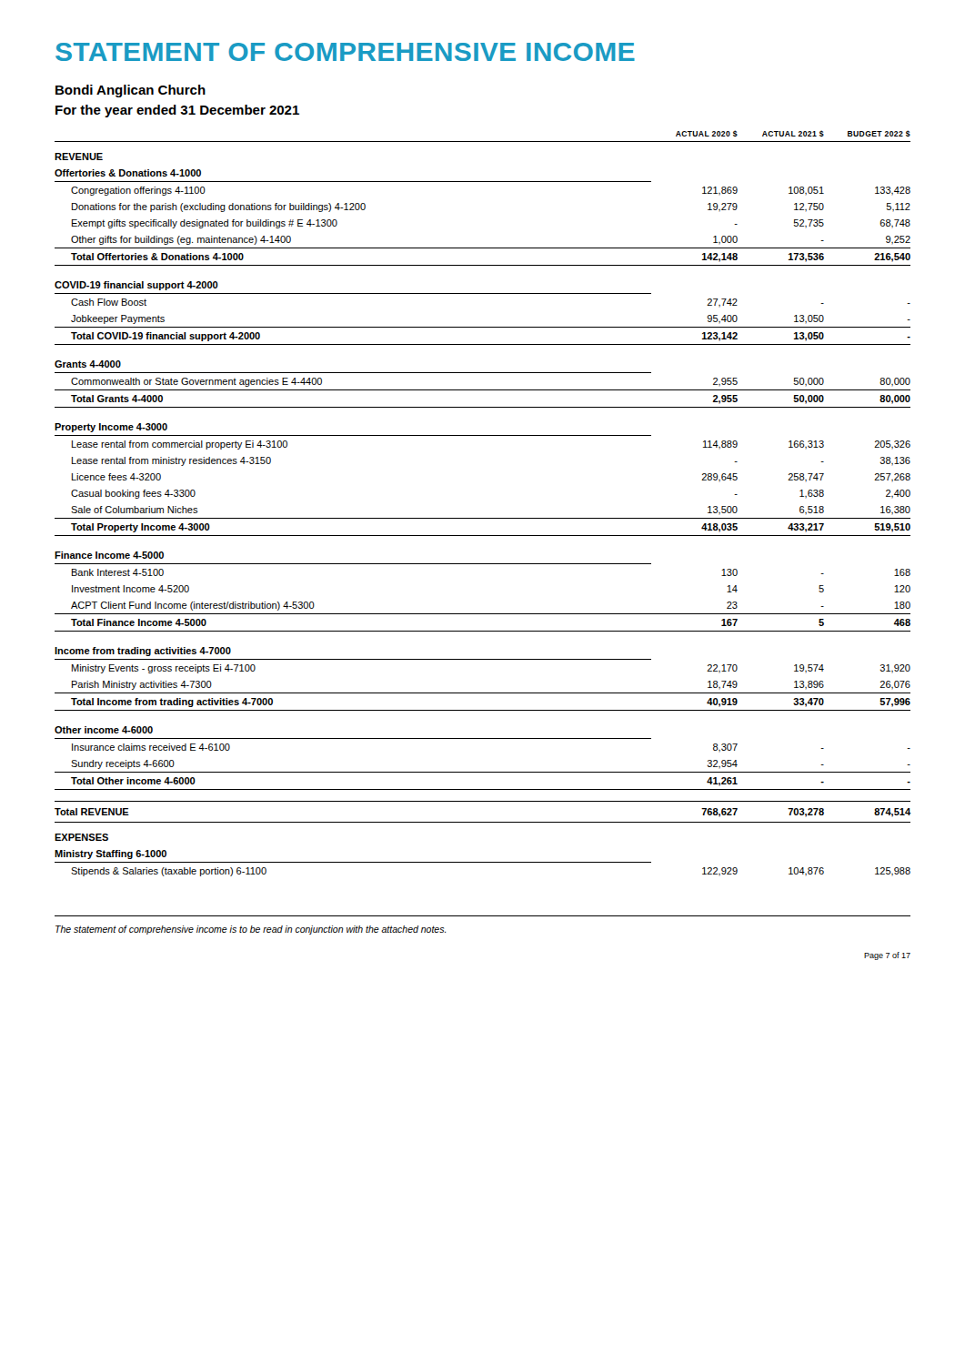STATEMENT OF COMPREHENSIVE INCOME
Bondi Anglican Church
For the year ended 31 December 2021
| | ACTUAL 2020 $ | ACTUAL 2021 $ | BUDGET 2022 $ |
| --- | --- | --- | --- |
| REVENUE | | | |
| Offertories & Donations 4-1000 | | | |
| Congregation offerings 4-1100 | 121,869 | 108,051 | 133,428 |
| Donations for the parish (excluding donations for buildings) 4-1200 | 19,279 | 12,750 | 5,112 |
| Exempt gifts specifically designated for buildings # E 4-1300 | - | 52,735 | 68,748 |
| Other gifts for buildings (eg. maintenance) 4-1400 | 1,000 | - | 9,252 |
| Total Offertories & Donations 4-1000 | 142,148 | 173,536 | 216,540 |
| COVID-19 financial support 4-2000 | | | |
| Cash Flow Boost | 27,742 | - | - |
| Jobkeeper Payments | 95,400 | 13,050 | - |
| Total COVID-19 financial support 4-2000 | 123,142 | 13,050 | - |
| Grants 4-4000 | | | |
| Commonwealth or State Government agencies E 4-4400 | 2,955 | 50,000 | 80,000 |
| Total Grants 4-4000 | 2,955 | 50,000 | 80,000 |
| Property Income 4-3000 | | | |
| Lease rental from commercial property Ei 4-3100 | 114,889 | 166,313 | 205,326 |
| Lease rental from ministry residences 4-3150 | - | - | 38,136 |
| Licence fees 4-3200 | 289,645 | 258,747 | 257,268 |
| Casual booking fees 4-3300 | - | 1,638 | 2,400 |
| Sale of Columbarium Niches | 13,500 | 6,518 | 16,380 |
| Total Property Income 4-3000 | 418,035 | 433,217 | 519,510 |
| Finance Income 4-5000 | | | |
| Bank Interest 4-5100 | 130 | - | 168 |
| Investment Income 4-5200 | 14 | 5 | 120 |
| ACPT Client Fund Income (interest/distribution) 4-5300 | 23 | - | 180 |
| Total Finance Income 4-5000 | 167 | 5 | 468 |
| Income from trading activities 4-7000 | | | |
| Ministry Events - gross receipts Ei 4-7100 | 22,170 | 19,574 | 31,920 |
| Parish Ministry activities 4-7300 | 18,749 | 13,896 | 26,076 |
| Total Income from trading activities 4-7000 | 40,919 | 33,470 | 57,996 |
| Other income 4-6000 | | | |
| Insurance claims received E 4-6100 | 8,307 | - | - |
| Sundry receipts 4-6600 | 32,954 | - | - |
| Total Other income 4-6000 | 41,261 | - | - |
| Total REVENUE | 768,627 | 703,278 | 874,514 |
| EXPENSES | | | |
| Ministry Staffing 6-1000 | | | |
| Stipends & Salaries (taxable portion) 6-1100 | 122,929 | 104,876 | 125,988 |
The statement of comprehensive income is to be read in conjunction with the attached notes.
Page 7 of 17